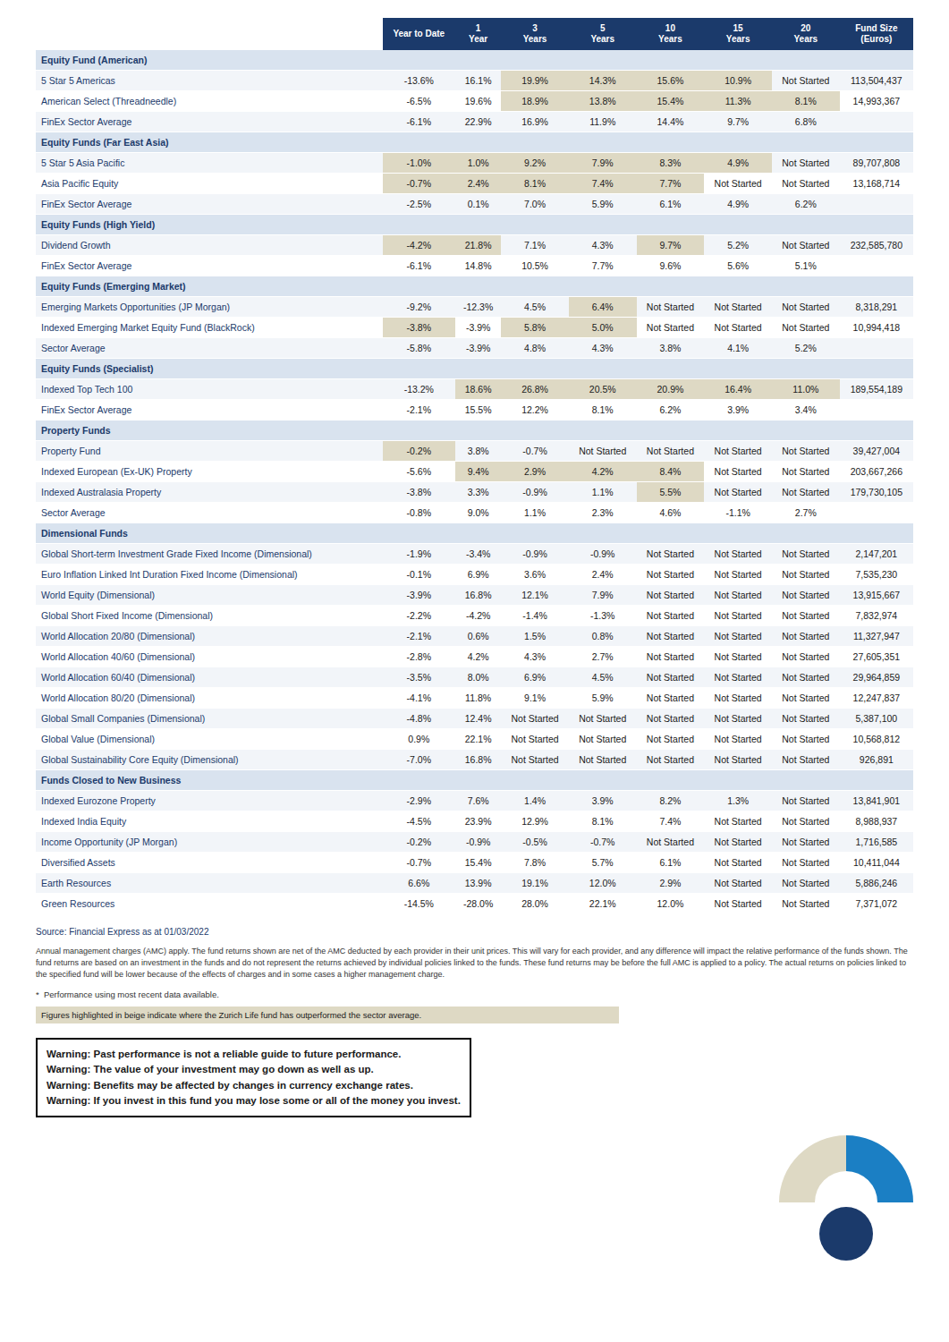| | Year to Date | 1 Year | 3 Years | 5 Years | 10 Years | 15 Years | 20 Years | Fund Size (Euros) |
| --- | --- | --- | --- | --- | --- | --- | --- | --- |
| Equity Fund (American) |
| 5 Star 5 Americas | -13.6% | 16.1% | 19.9% | 14.3% | 15.6% | 10.9% | Not Started | 113,504,437 |
| American Select (Threadneedle) | -6.5% | 19.6% | 18.9% | 13.8% | 15.4% | 11.3% | 8.1% | 14,993,367 |
| FinEx Sector Average | -6.1% | 22.9% | 16.9% | 11.9% | 14.4% | 9.7% | 6.8% | |
| Equity Funds (Far East Asia) |
| 5 Star 5 Asia Pacific | -1.0% | 1.0% | 9.2% | 7.9% | 8.3% | 4.9% | Not Started | 89,707,808 |
| Asia Pacific Equity | -0.7% | 2.4% | 8.1% | 7.4% | 7.7% | Not Started | Not Started | 13,168,714 |
| FinEx Sector Average | -2.5% | 0.1% | 7.0% | 5.9% | 6.1% | 4.9% | 6.2% | |
| Equity Funds (High Yield) |
| Dividend Growth | -4.2% | 21.8% | 7.1% | 4.3% | 9.7% | 5.2% | Not Started | 232,585,780 |
| FinEx Sector Average | -6.1% | 14.8% | 10.5% | 7.7% | 9.6% | 5.6% | 5.1% | |
| Equity Funds (Emerging Market) |
| Emerging Markets Opportunities (JP Morgan) | -9.2% | -12.3% | 4.5% | 6.4% | Not Started | Not Started | Not Started | 8,318,291 |
| Indexed Emerging Market Equity Fund (BlackRock) | -3.8% | -3.9% | 5.8% | 5.0% | Not Started | Not Started | Not Started | 10,994,418 |
| Sector Average | -5.8% | -3.9% | 4.8% | 4.3% | 3.8% | 4.1% | 5.2% | |
| Equity Funds (Specialist) |
| Indexed Top Tech 100 | -13.2% | 18.6% | 26.8% | 20.5% | 20.9% | 16.4% | 11.0% | 189,554,189 |
| FinEx Sector Average | -2.1% | 15.5% | 12.2% | 8.1% | 6.2% | 3.9% | 3.4% | |
| Property Funds |
| Property Fund | -0.2% | 3.8% | -0.7% | Not Started | Not Started | Not Started | Not Started | 39,427,004 |
| Indexed European (Ex-UK) Property | -5.6% | 9.4% | 2.9% | 4.2% | 8.4% | Not Started | Not Started | 203,667,266 |
| Indexed Australasia Property | -3.8% | 3.3% | -0.9% | 1.1% | 5.5% | Not Started | Not Started | 179,730,105 |
| Sector Average | -0.8% | 9.0% | 1.1% | 2.3% | 4.6% | -1.1% | 2.7% | |
| Dimensional Funds |
| Global Short-term Investment Grade Fixed Income (Dimensional) | -1.9% | -3.4% | -0.9% | -0.9% | Not Started | Not Started | Not Started | 2,147,201 |
| Euro Inflation Linked Int Duration Fixed Income (Dimensional) | -0.1% | 6.9% | 3.6% | 2.4% | Not Started | Not Started | Not Started | 7,535,230 |
| World Equity (Dimensional) | -3.9% | 16.8% | 12.1% | 7.9% | Not Started | Not Started | Not Started | 13,915,667 |
| Global Short Fixed Income (Dimensional) | -2.2% | -4.2% | -1.4% | -1.3% | Not Started | Not Started | Not Started | 7,832,974 |
| World Allocation 20/80 (Dimensional) | -2.1% | 0.6% | 1.5% | 0.8% | Not Started | Not Started | Not Started | 11,327,947 |
| World Allocation 40/60 (Dimensional) | -2.8% | 4.2% | 4.3% | 2.7% | Not Started | Not Started | Not Started | 27,605,351 |
| World Allocation 60/40 (Dimensional) | -3.5% | 8.0% | 6.9% | 4.5% | Not Started | Not Started | Not Started | 29,964,859 |
| World Allocation 80/20 (Dimensional) | -4.1% | 11.8% | 9.1% | 5.9% | Not Started | Not Started | Not Started | 12,247,837 |
| Global Small Companies (Dimensional) | -4.8% | 12.4% | Not Started | Not Started | Not Started | Not Started | Not Started | 5,387,100 |
| Global Value (Dimensional) | 0.9% | 22.1% | Not Started | Not Started | Not Started | Not Started | Not Started | 10,568,812 |
| Global Sustainability Core Equity (Dimensional) | -7.0% | 16.8% | Not Started | Not Started | Not Started | Not Started | Not Started | 926,891 |
| Funds Closed to New Business |
| Indexed Eurozone Property | -2.9% | 7.6% | 1.4% | 3.9% | 8.2% | 1.3% | Not Started | 13,841,901 |
| Indexed India Equity | -4.5% | 23.9% | 12.9% | 8.1% | 7.4% | Not Started | Not Started | 8,988,937 |
| Income Opportunity (JP Morgan) | -0.2% | -0.9% | -0.5% | -0.7% | Not Started | Not Started | Not Started | 1,716,585 |
| Diversified Assets | -0.7% | 15.4% | 7.8% | 5.7% | 6.1% | Not Started | Not Started | 10,411,044 |
| Earth Resources | 6.6% | 13.9% | 19.1% | 12.0% | 2.9% | Not Started | Not Started | 5,886,246 |
| Green Resources | -14.5% | -28.0% | 28.0% | 22.1% | 12.0% | Not Started | Not Started | 7,371,072 |
Source: Financial Express as at 01/03/2022
Annual management charges (AMC) apply. The fund returns shown are net of the AMC deducted by each provider in their unit prices. This will vary for each provider, and any difference will impact the relative performance of the funds shown. The fund returns are based on an investment in the funds and do not represent the returns achieved by individual policies linked to the funds. These fund returns may be before the full AMC is applied to a policy. The actual returns on policies linked to the specified fund will be lower because of the effects of charges and in some cases a higher management charge.
* Performance using most recent data available.
Figures highlighted in beige indicate where the Zurich Life fund has outperformed the sector average.
Warning: Past performance is not a reliable guide to future performance.
Warning: The value of your investment may go down as well as up.
Warning: Benefits may be affected by changes in currency exchange rates.
Warning: If you invest in this fund you may lose some or all of the money you invest.